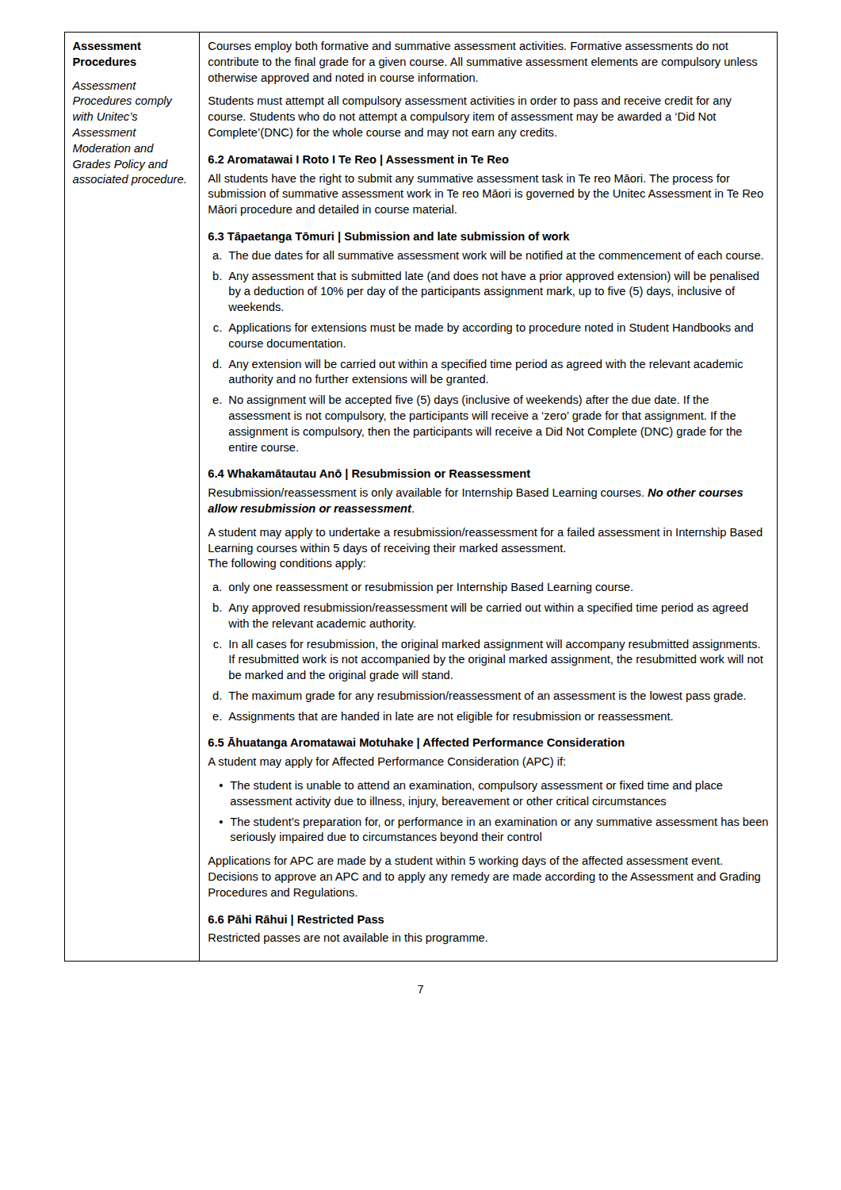| Assessment Procedures Assessment Procedures comply with Unitec’s Assessment Moderation and Grades Policy and associated procedure. | Courses employ both formative and summative assessment activities. Formative assessments do not contribute to the final grade for a given course. All summative assessment elements are compulsory unless otherwise approved and noted in course information. Students must attempt all compulsory assessment activities in order to pass and receive credit for any course. Students who do not attempt a compulsory item of assessment may be awarded a ‘Did Not Complete’(DNC) for the whole course and may not earn any credits. 6.2 Aromatawai I Roto I Te Reo / Assessment in Te Reo All students have the right to submit any summative assessment task in Te reo Māori. The process for submission of summative assessment work in Te reo Māori is governed by the Unitec Assessment in Te Reo Māori procedure and detailed in course material. 6.3 Tāpaetanga Tōmuri / Submission and late submission of work The due dates for all summative assessment work will be notified at the commencement of each course. Any assessment that is submitted late (and does not have a prior approved extension) will be penalised by a deduction of 10% per day of the participants assignment mark, up to five (5) days, inclusive of weekends. Applications for extensions must be made by according to procedure noted in Student Handbooks and course documentation. Any extension will be carried out within a specified time period as agreed with the relevant academic authority and no further extensions will be granted. No assignment will be accepted five (5) days (inclusive of weekends) after the due date. If the assessment is not compulsory, the participants will receive a ‘zero’ grade for that assignment. If the assignment is compulsory, then the participants will receive a Did Not Complete (DNC) grade for the entire course. 6.4 Whakamātautau Anō / Resubmission or Reassessment Resubmission/reassessment is only available for Internship Based Learning courses. No other courses allow resubmission or reassessment . A student may apply to undertake a resubmission/reassessment for a failed assessment in Internship Based Learning courses within 5 days of receiving their marked assessment. The following conditions apply: only one reassessment or resubmission per Internship Based Learning course. Any approved resubmission/reassessment will be carried out within a specified time period as agreed with the relevant academic authority. In all cases for resubmission, the original marked assignment will accompany resubmitted assignments. If resubmitted work is not accompanied by the original marked assignment, the resubmitted work will not be marked and the original grade will stand. The maximum grade for any resubmission/reassessment of an assessment is the lowest pass grade. Assignments that are handed in late are not eligible for resubmission or reassessment. 6.5 Āhuatanga Aromatawai Motuhake / Affected Performance Consideration A student may apply for Affected Performance Consideration (APC) if: The student is unable to attend an examination, compulsory assessment or fixed time and place assessment activity due to illness, injury, bereavement or other critical circumstances The student’s preparation for, or performance in an examination or any summative assessment has been seriously impaired due to circumstances beyond their control Applications for APC are made by a student within 5 working days of the affected assessment event. Decisions to approve an APC and to apply any remedy are made according to the Assessment and Grading Procedures and Regulations. 6.6 Pāhi Rāhui / Restricted Pass Restricted passes are not available in this programme. |
7